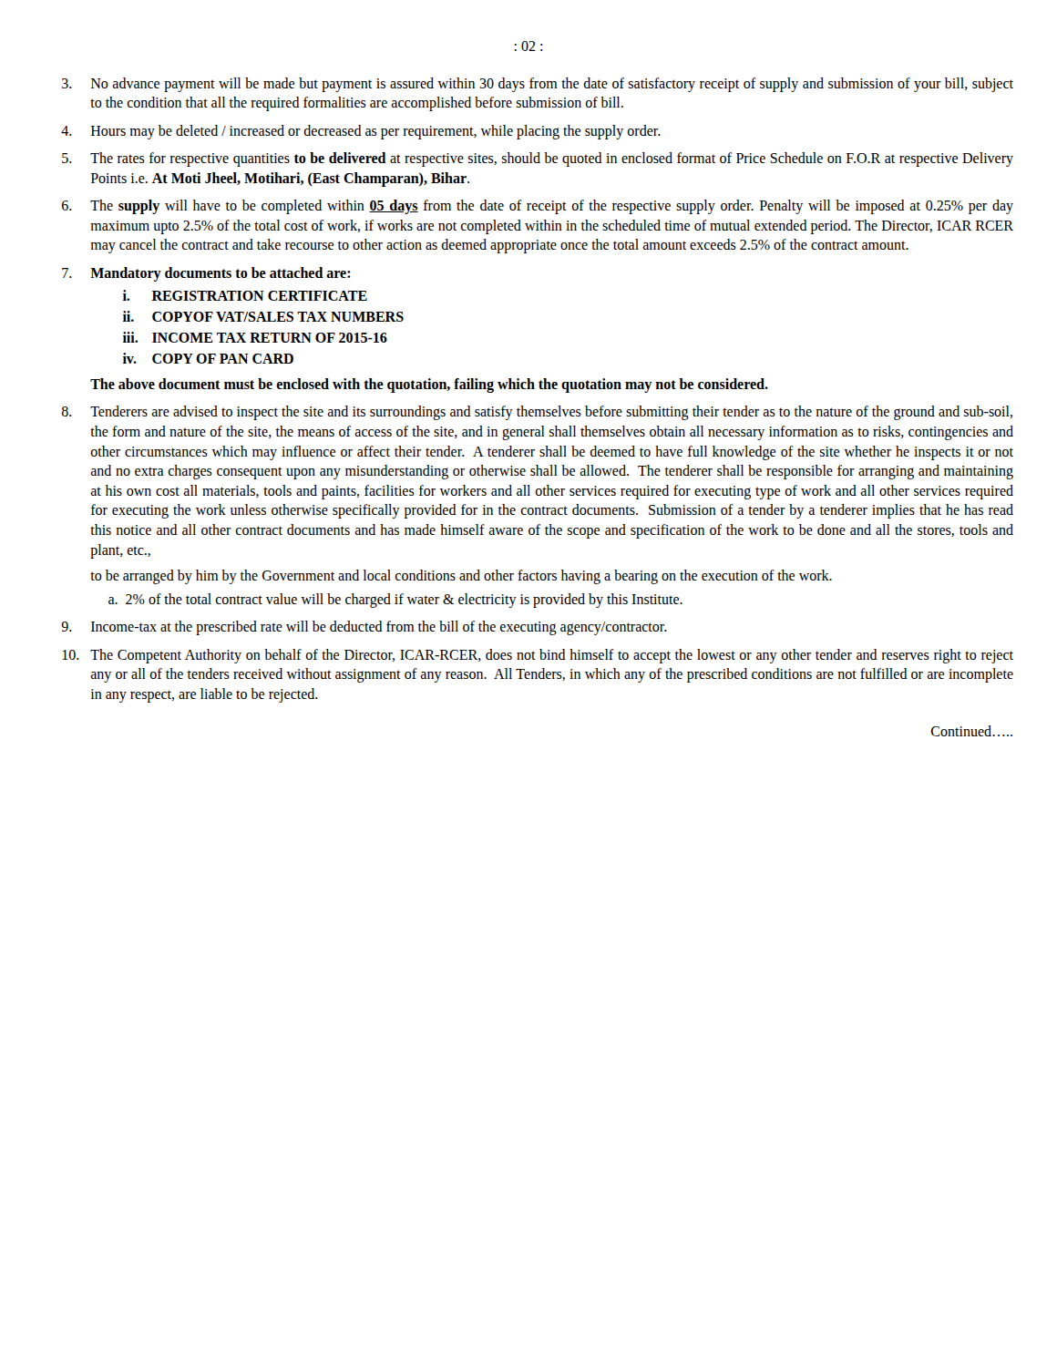: 02 :
3. No advance payment will be made but payment is assured within 30 days from the date of satisfactory receipt of supply and submission of your bill, subject to the condition that all the required formalities are accomplished before submission of bill.
4. Hours may be deleted / increased or decreased as per requirement, while placing the supply order.
5. The rates for respective quantities to be delivered at respective sites, should be quoted in enclosed format of Price Schedule on F.O.R at respective Delivery Points i.e. At Moti Jheel, Motihari, (East Champaran), Bihar.
6. The supply will have to be completed within 05 days from the date of receipt of the respective supply order. Penalty will be imposed at 0.25% per day maximum upto 2.5% of the total cost of work, if works are not completed within in the scheduled time of mutual extended period. The Director, ICAR RCER may cancel the contract and take recourse to other action as deemed appropriate once the total amount exceeds 2.5% of the contract amount.
7. Mandatory documents to be attached are:
i. REGISTRATION CERTIFICATE
ii. COPYOF VAT/SALES TAX NUMBERS
iii. INCOME TAX RETURN OF 2015-16
iv. COPY OF PAN CARD
The above document must be enclosed with the quotation, failing which the quotation may not be considered.
8. Tenderers are advised to inspect the site and its surroundings and satisfy themselves before submitting their tender as to the nature of the ground and sub-soil, the form and nature of the site, the means of access of the site, and in general shall themselves obtain all necessary information as to risks, contingencies and other circumstances which may influence or affect their tender. A tenderer shall be deemed to have full knowledge of the site whether he inspects it or not and no extra charges consequent upon any misunderstanding or otherwise shall be allowed. The tenderer shall be responsible for arranging and maintaining at his own cost all materials, tools and paints, facilities for workers and all other services required for executing type of work and all other services required for executing the work unless otherwise specifically provided for in the contract documents. Submission of a tender by a tenderer implies that he has read this notice and all other contract documents and has made himself aware of the scope and specification of the work to be done and all the stores, tools and plant, etc.,
to be arranged by him by the Government and local conditions and other factors having a bearing on the execution of the work.
a. 2% of the total contract value will be charged if water & electricity is provided by this Institute.
9. Income-tax at the prescribed rate will be deducted from the bill of the executing agency/contractor.
10. The Competent Authority on behalf of the Director, ICAR-RCER, does not bind himself to accept the lowest or any other tender and reserves right to reject any or all of the tenders received without assignment of any reason. All Tenders, in which any of the prescribed conditions are not fulfilled or are incomplete in any respect, are liable to be rejected.
Continued…..